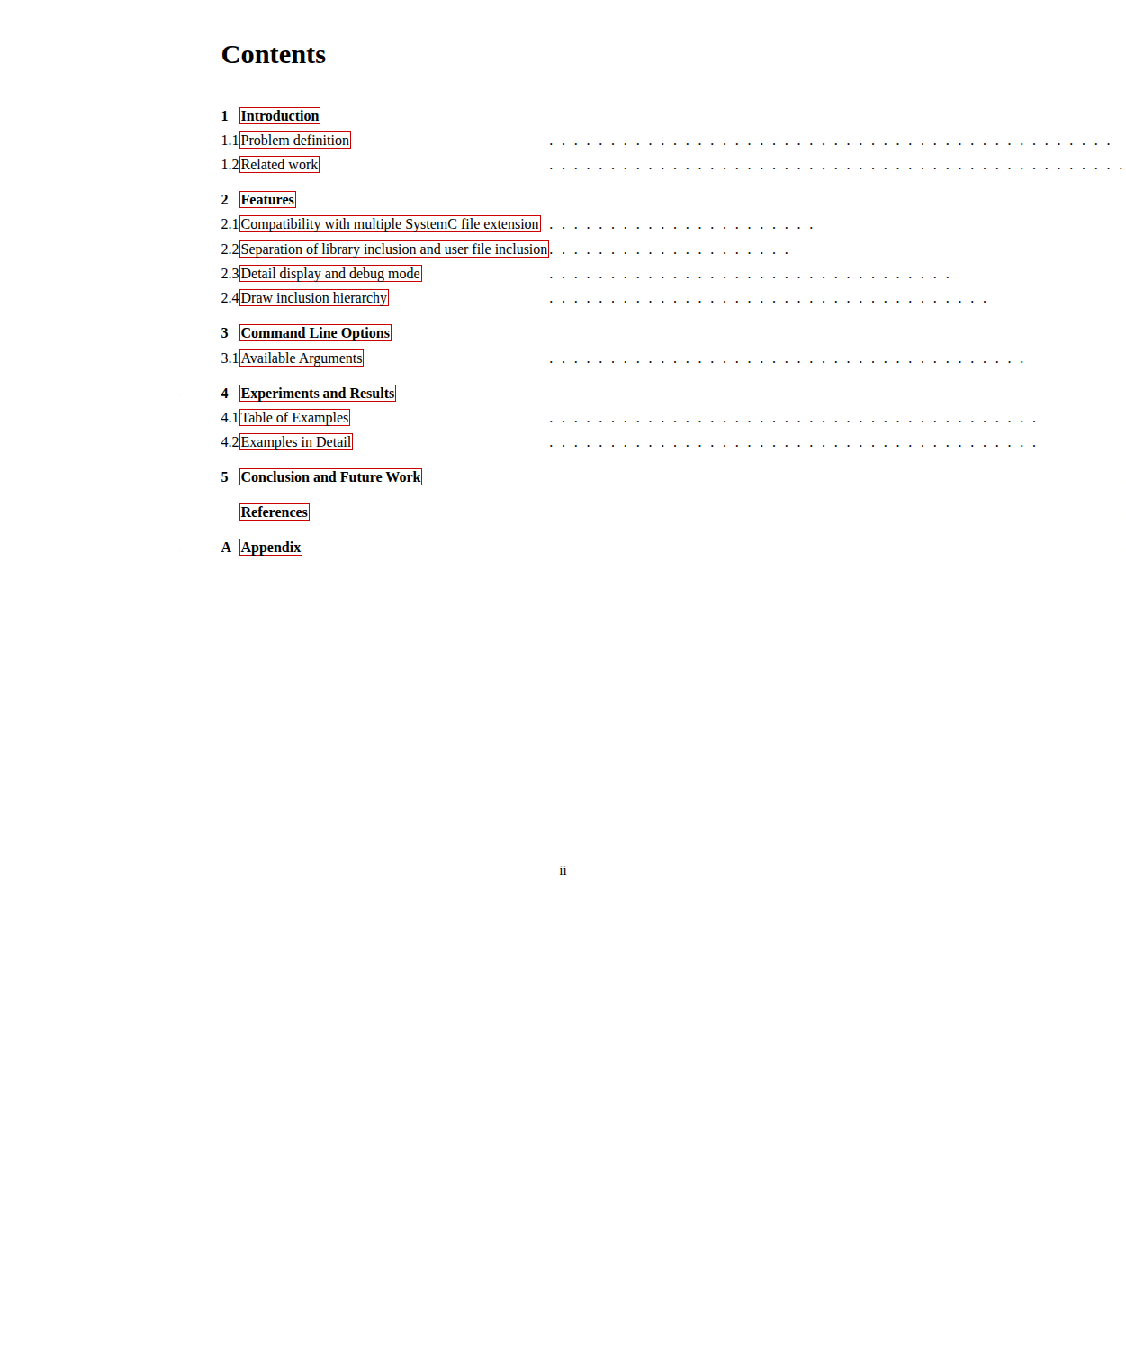Contents
| 1 | Introduction | | 1 |
| 1.1 | Problem definition | . . . . . . . . . . . . . . . . . . . . . . . . . . . . . . . . . . . . . . . . . . . . . . | 1 |
| 1.2 | Related work | . . . . . . . . . . . . . . . . . . . . . . . . . . . . . . . . . . . . . . . . . . . . . . . | 2 |
| 2 | Features | | 2 |
| 2.1 | Compatibility with multiple SystemC file extension | . . . . . . . . . . . . . . . . . . . . . . | 2 |
| 2.2 | Separation of library inclusion and user file inclusion | . . . . . . . . . . . . . . . . . . . . | 2 |
| 2.3 | Detail display and debug mode | . . . . . . . . . . . . . . . . . . . . . . . . . . . . . . . . . | 3 |
| 2.4 | Draw inclusion hierarchy | . . . . . . . . . . . . . . . . . . . . . . . . . . . . . . . . . . . . | 4 |
| 3 | Command Line Options | | 5 |
| 3.1 | Available Arguments | . . . . . . . . . . . . . . . . . . . . . . . . . . . . . . . . . . . . . . . | 5 |
| 4 | Experiments and Results | | 7 |
| 4.1 | Table of Examples | . . . . . . . . . . . . . . . . . . . . . . . . . . . . . . . . . . . . . . . . | 7 |
| 4.2 | Examples in Detail | . . . . . . . . . . . . . . . . . . . . . . . . . . . . . . . . . . . . . . . . | 8 |
| 5 | Conclusion and Future Work | | 13 |
| | References | | 14 |
| A | Appendix | | 15 |
ii